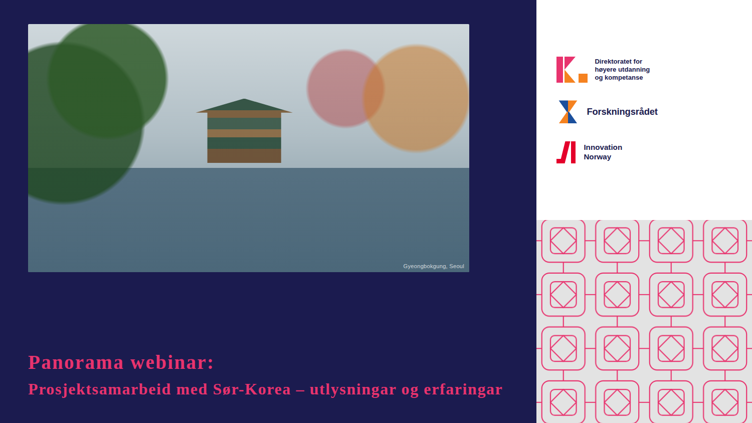Gyeongbokgung, Seoul
Panorama webinar: Prosjektsamarbeid med Sør-Korea – utlysningar og erfaringar
Direktoratet for
høyere utdanning
og kompetanse
Forskningsrådet
Innovation
Norway